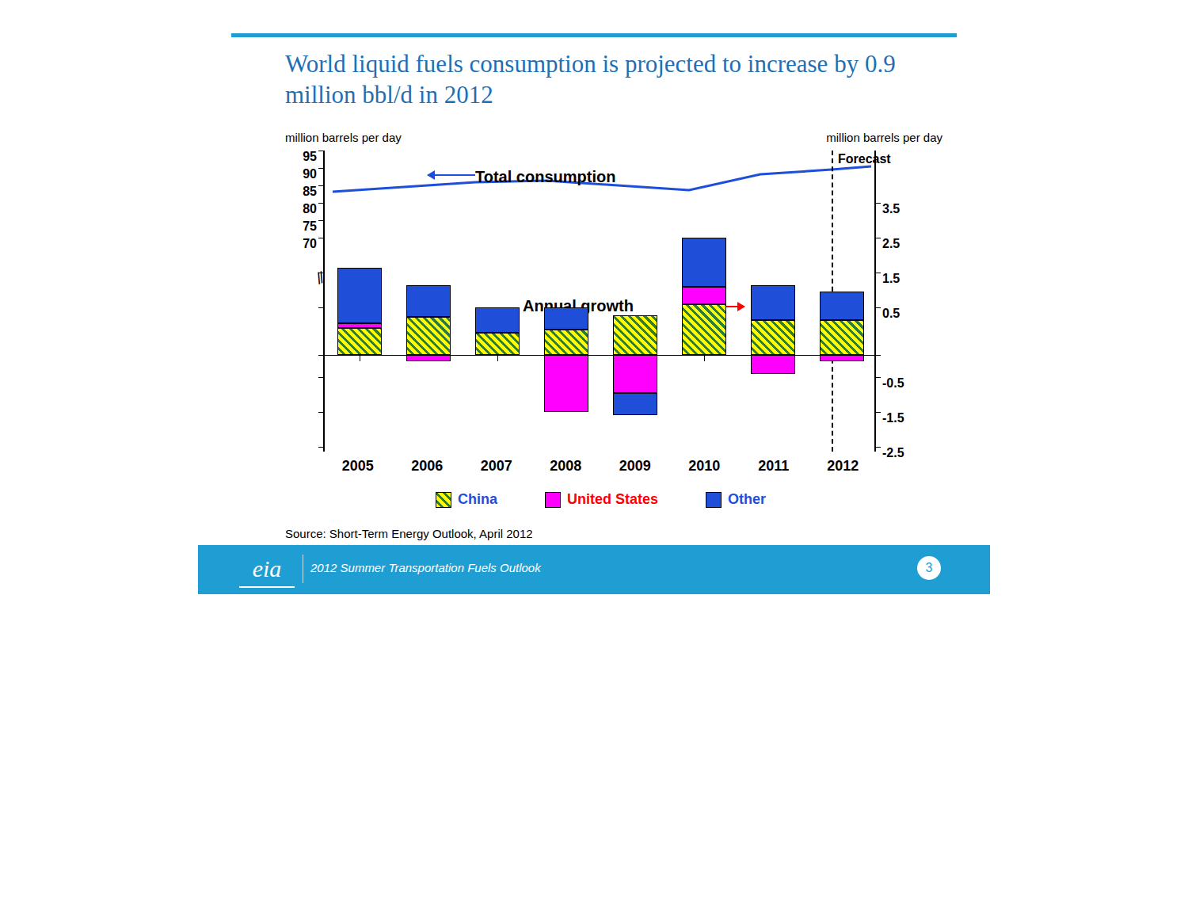World liquid fuels consumption is projected to increase by 0.9 million bbl/d in 2012
million barrels per day
million barrels per day
95 90 85 80 75 70
3.5 2.5 1.5 0.5 -0.5 -1.5 -2.5
Total consumption
Annual growth
//
Forecast
2005
2006
2007
2008
2009
2010
2011
2012
China
United States
Other
Source: Short-Term Energy Outlook, April 2012
eia
2012 Summer Transportation Fuels Outlook
3